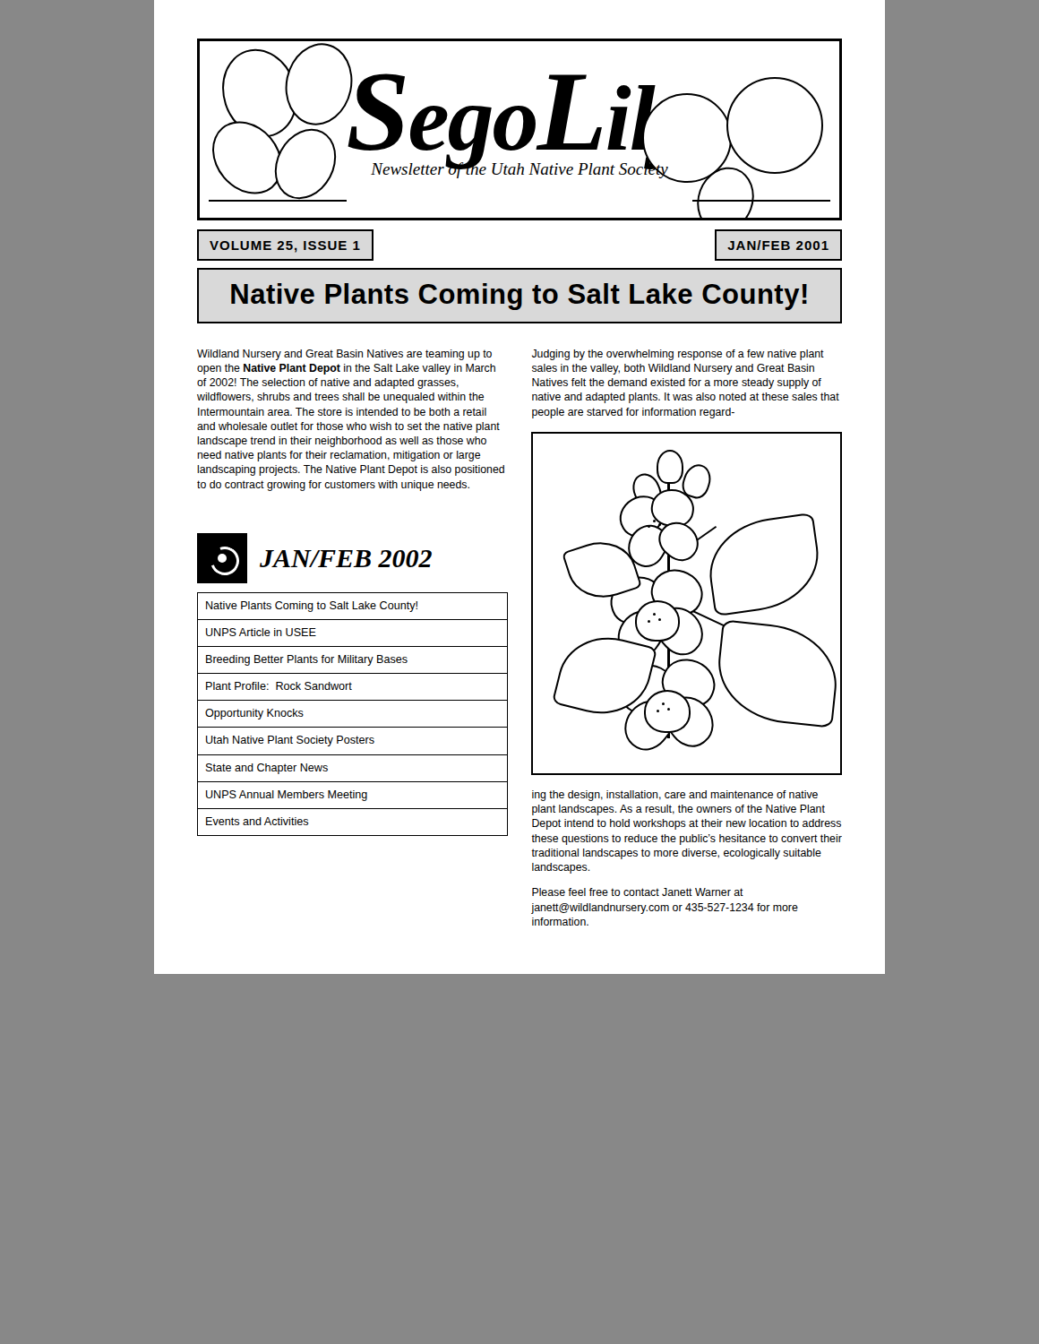SegoLily
Newsletter of the Utah Native Plant Society
VOLUME 25, ISSUE 1
JAN/FEB 2001
Native Plants Coming to Salt Lake County!
Wildland Nursery and Great Basin Natives are teaming up to open the Native Plant Depot in the Salt Lake valley in March of 2002! The selection of native and adapted grasses, wildflowers, shrubs and trees shall be unequaled within the Intermountain area. The store is intended to be both a retail and wholesale outlet for those who wish to set the native plant landscape trend in their neighborhood as well as those who need native plants for their reclamation, mitigation or large landscaping projects. The Native Plant Depot is also positioned to do contract growing for customers with unique needs.
JAN/FEB 2002
| Native Plants Coming to Salt Lake County! |
| UNPS Article in USEE |
| Breeding Better Plants for Military Bases |
| Plant Profile: Rock Sandwort |
| Opportunity Knocks |
| Utah Native Plant Society Posters |
| State and Chapter News |
| UNPS Annual Members Meeting |
| Events and Activities |
Judging by the overwhelming response of a few native plant sales in the valley, both Wildland Nursery and Great Basin Natives felt the demand existed for a more steady supply of native and adapted plants. It was also noted at these sales that people are starved for information regard-
ing the design, installation, care and maintenance of native plant landscapes. As a result, the owners of the Native Plant Depot intend to hold workshops at their new location to address these questions to reduce the public’s hesitance to convert their traditional landscapes to more diverse, ecologically suitable landscapes.
Please feel free to contact Janett Warner at janett@wildlandnursery.com or 435-527-1234 for more information.